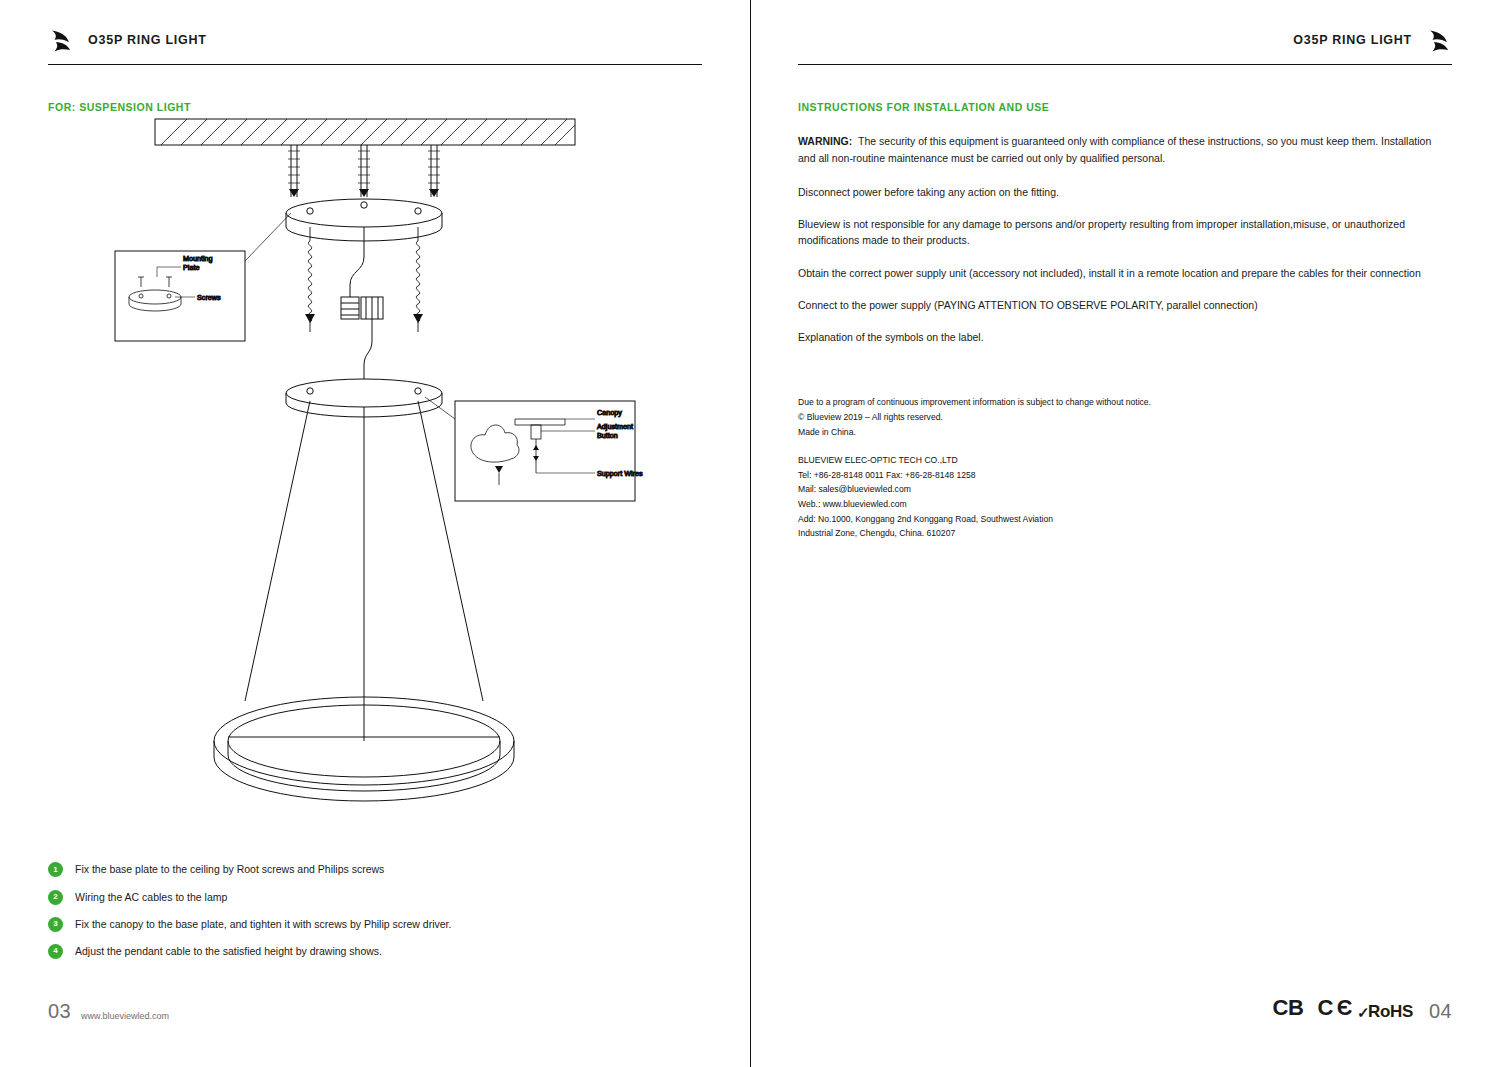O35P RING LIGHT
FOR: SUSPENSION LIGHT
Mounting Plate Screws Canopy Adjustment Button Support Wires
1 Fix the base plate to the ceiling by Root screws and Philips screws
2 Wiring the AC cables to the lamp
3 Fix the canopy to the base plate, and tighten it with screws by Philip screw driver.
4 Adjust the pendant cable to the satisfied height by drawing shows.
03 www.blueviewled.com
O35P RING LIGHT
Instructions for installation and use
WARNING: The security of this equipment is guaranteed only with compliance of these instructions, so you must keep them. Installation and all non-routine maintenance must be carried out only by qualified personal.
Disconnect power before taking any action on the fitting.
Blueview is not responsible for any damage to persons and/or property resulting from improper installation,misuse, or unauthorized modifications made to their products.
Obtain the correct power supply unit (accessory not included), install it in a remote location and prepare the cables for their connection
Connect to the power supply (PAYING ATTENTION TO OBSERVE POLARITY, parallel connection)
Explanation of the symbols on the label.
Due to a program of continuous improvement information is subject to change without notice.
© Blueview 2019 – All rights reserved.
Made in China.
BLUEVIEW ELEC-OPTIC TECH CO.,LTD
Tel: +86-28-8148 0011 Fax: +86-28-8148 1258
Mail: sales@blueviewled.com
Web.: www.blueviewled.com
Add: No.1000, Konggang 2nd Konggang Road, Southwest Aviation
Industrial Zone, Chengdu, China. 610207
CB C Є ✓RoHS
04